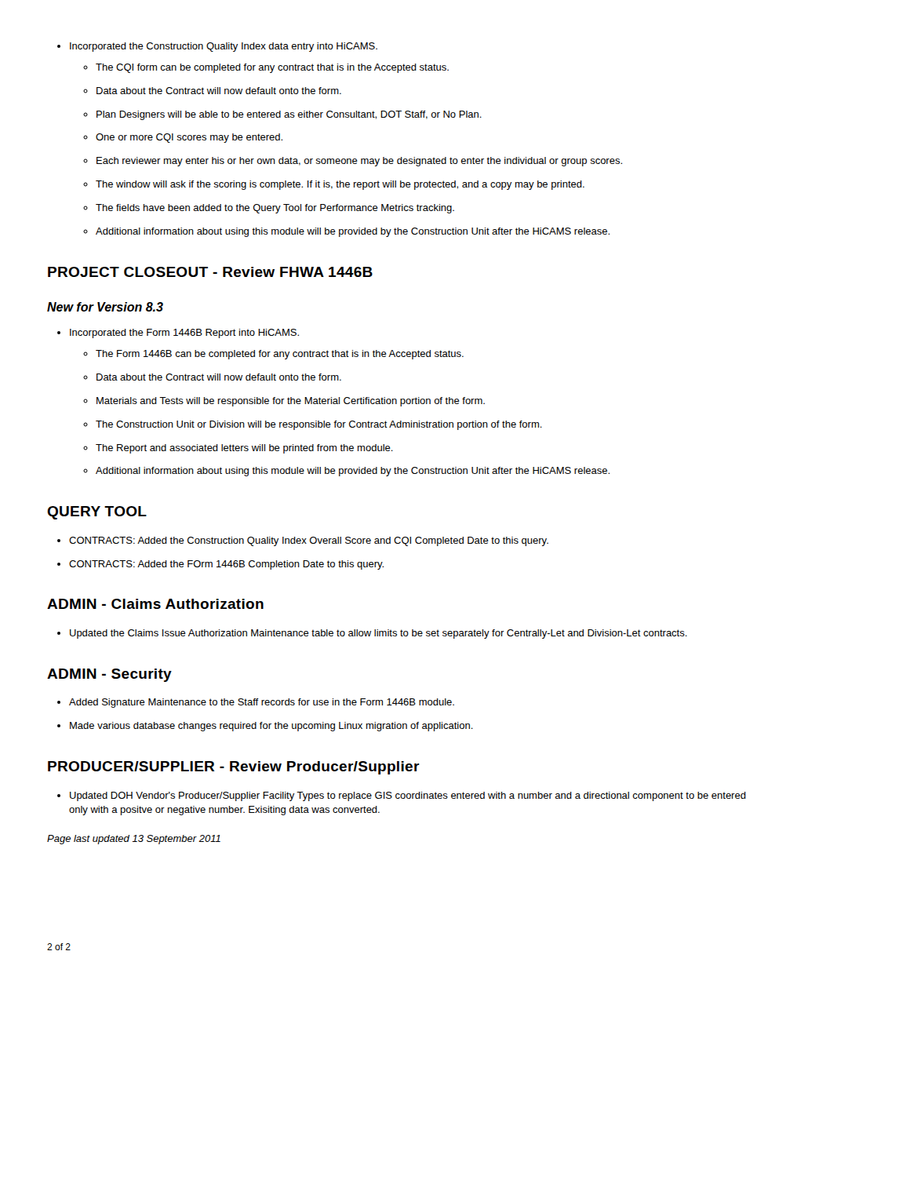Incorporated the Construction Quality Index data entry into HiCAMS.
The CQI form can be completed for any contract that is in the Accepted status.
Data about the Contract will now default onto the form.
Plan Designers will be able to be entered as either Consultant, DOT Staff, or No Plan.
One or more CQI scores may be entered.
Each reviewer may enter his or her own data, or someone may be designated to enter the individual or group scores.
The window will ask if the scoring is complete. If it is, the report will be protected, and a copy may be printed.
The fields have been added to the Query Tool for Performance Metrics tracking.
Additional information about using this module will be provided by the Construction Unit after the HiCAMS release.
PROJECT CLOSEOUT - Review FHWA 1446B
New for Version 8.3
Incorporated the Form 1446B Report into HiCAMS.
The Form 1446B can be completed for any contract that is in the Accepted status.
Data about the Contract will now default onto the form.
Materials and Tests will be responsible for the Material Certification portion of the form.
The Construction Unit or Division will be responsible for Contract Administration portion of the form.
The Report and associated letters will be printed from the module.
Additional information about using this module will be provided by the Construction Unit after the HiCAMS release.
QUERY TOOL
CONTRACTS: Added the Construction Quality Index Overall Score and CQI Completed Date to this query.
CONTRACTS: Added the FOrm 1446B Completion Date to this query.
ADMIN - Claims Authorization
Updated the Claims Issue Authorization Maintenance table to allow limits to be set separately for Centrally-Let and Division-Let contracts.
ADMIN - Security
Added Signature Maintenance to the Staff records for use in the Form 1446B module.
Made various database changes required for the upcoming Linux migration of application.
PRODUCER/SUPPLIER - Review Producer/Supplier
Updated DOH Vendor's Producer/Supplier Facility Types to replace GIS coordinates entered with a number and a directional component to be entered only with a positve or negative number. Exisiting data was converted.
Page last updated 13 September 2011
2 of 2